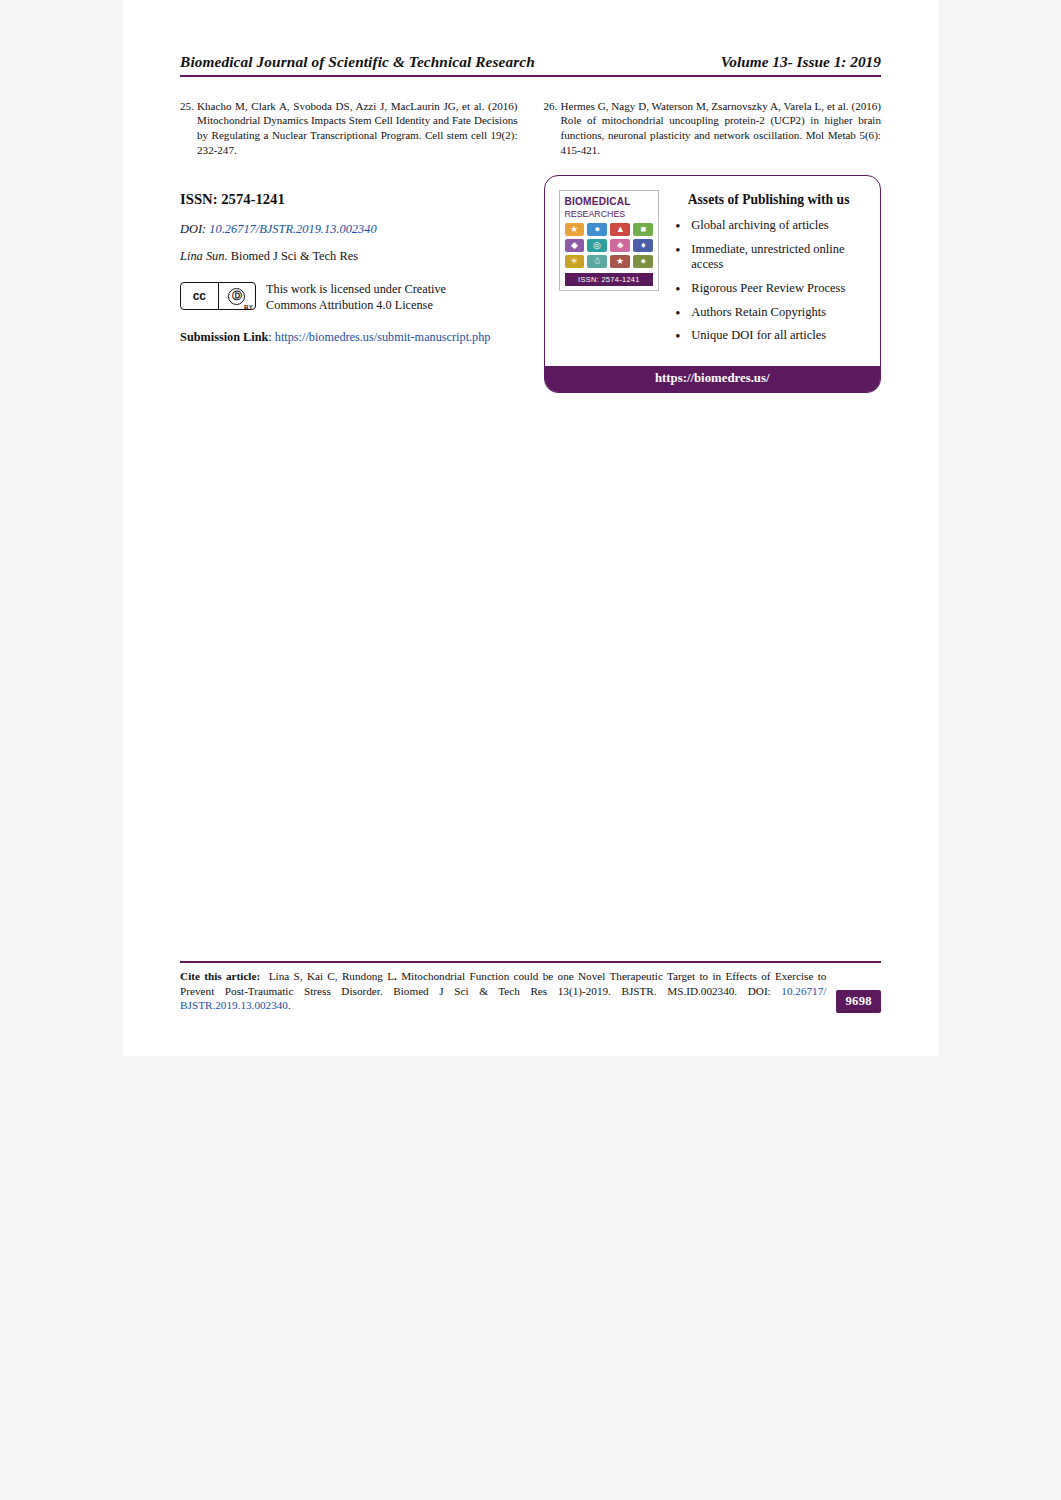Biomedical Journal of Scientific & Technical Research
Volume 13- Issue 1: 2019
25. Khacho M, Clark A, Svoboda DS, Azzi J, MacLaurin JG, et al. (2016) Mitochondrial Dynamics Impacts Stem Cell Identity and Fate Decisions by Regulating a Nuclear Transcriptional Program. Cell stem cell 19(2): 232-247.
ISSN: 2574-1241
DOI: 10.26717/BJSTR.2019.13.002340
Lina Sun. Biomed J Sci & Tech Res
cc
Ⓓ BY
This work is licensed under Creative
Commons Attribution 4.0 License
Submission Link: https://biomedres.us/submit-manuscript.php
26. Hermes G, Nagy D, Waterson M, Zsarnovszky A, Varela L, et al. (2016) Role of mitochondrial uncoupling protein-2 (UCP2) in higher brain functions, neuronal plasticity and network oscillation. Mol Metab 5(6): 415-421.
BIOMEDICAL
RESEARCHES
★
●
▲
■
◆
◎
♣
♦
☀
☃
★
●
ISSN: 2574-1241
Assets of Publishing with us
Global archiving of articles
Immediate, unrestricted online access
Rigorous Peer Review Process
Authors Retain Copyrights
Unique DOI for all articles
https://biomedres.us/
Cite this article: Lina S, Kai C, Rundong L. Mitochondrial Function could be one Novel Therapeutic Target to in Effects of Exercise to Prevent Post-Traumatic Stress Disorder. Biomed J Sci & Tech Res 13(1)-2019. BJSTR. MS.ID.002340. DOI: 10.26717/ BJSTR.2019.13.002340.
9698